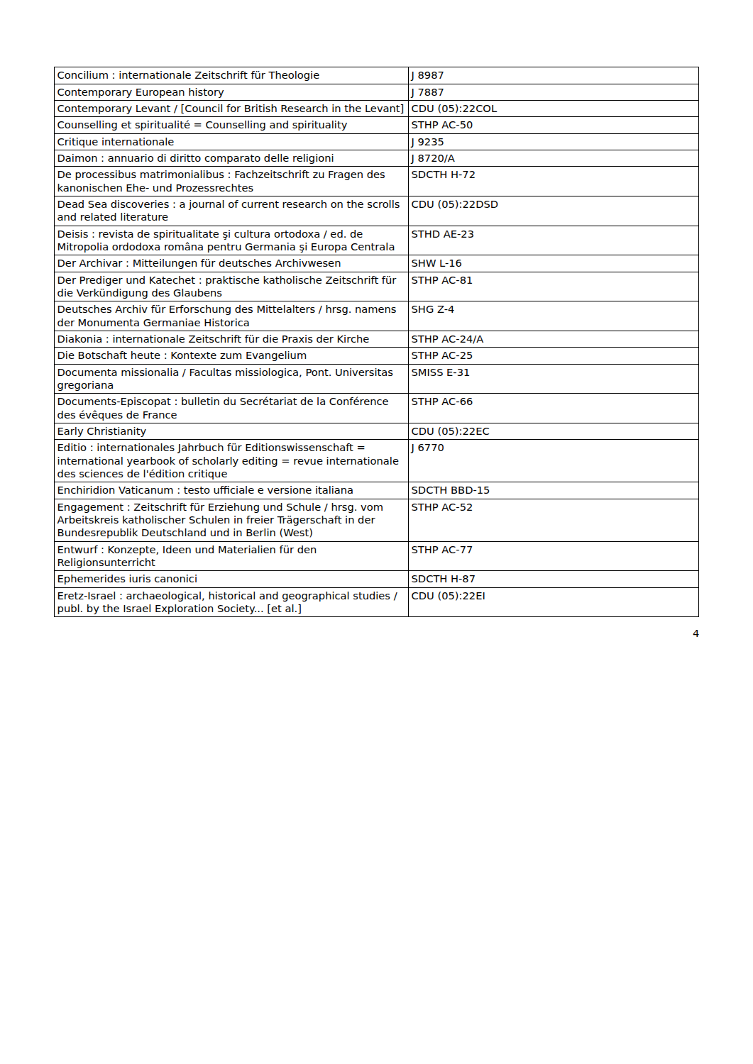| Concilium : internationale Zeitschrift für Theologie | J 8987 |
| Contemporary European history | J 7887 |
| Contemporary Levant / [Council for British Research in the Levant] | CDU (05):22COL |
| Counselling et spiritualité = Counselling and spirituality | STHP AC-50 |
| Critique internationale | J 9235 |
| Daimon : annuario di diritto comparato delle religioni | J 8720/A |
| De processibus matrimonialibus : Fachzeitschrift zu Fragen des kanonischen Ehe- und Prozessrechtes | SDCTH H-72 |
| Dead Sea discoveries : a journal of current research on the scrolls and related literature | CDU (05):22DSD |
| Deisis : revista de spiritualitate şi cultura ortodoxa / ed. de Mitropolia ordodoxa româna pentru Germania şi Europa Centrala | STHD AE-23 |
| Der Archivar : Mitteilungen für deutsches Archivwesen | SHW L-16 |
| Der Prediger und Katechet : praktische katholische Zeitschrift für die Verkündigung des Glaubens | STHP AC-81 |
| Deutsches Archiv für Erforschung des Mittelalters / hrsg. namens der Monumenta Germaniae Historica | SHG Z-4 |
| Diakonia : internationale Zeitschrift für die Praxis der Kirche | STHP AC-24/A |
| Die Botschaft heute : Kontexte zum Evangelium | STHP AC-25 |
| Documenta missionalia / Facultas missiologica, Pont. Universitas gregoriana | SMISS E-31 |
| Documents-Episcopat : bulletin du Secrétariat de la Conférence des évêques de France | STHP AC-66 |
| Early Christianity | CDU (05):22EC |
| Editio : internationales Jahrbuch für Editionswissenschaft = international yearbook of scholarly editing = revue internationale des sciences de l'édition critique | J 6770 |
| Enchiridion Vaticanum : testo ufficiale e versione italiana | SDCTH BBD-15 |
| Engagement : Zeitschrift für Erziehung und Schule / hrsg. vom Arbeitskreis katholischer Schulen in freier Trägerschaft in der Bundesrepublik Deutschland und in Berlin (West) | STHP AC-52 |
| Entwurf : Konzepte, Ideen und Materialien für den Religionsunterricht | STHP AC-77 |
| Ephemerides iuris canonici | SDCTH H-87 |
| Eretz-Israel : archaeological, historical and geographical studies / publ. by the Israel Exploration Society... [et al.] | CDU (05):22EI |
4